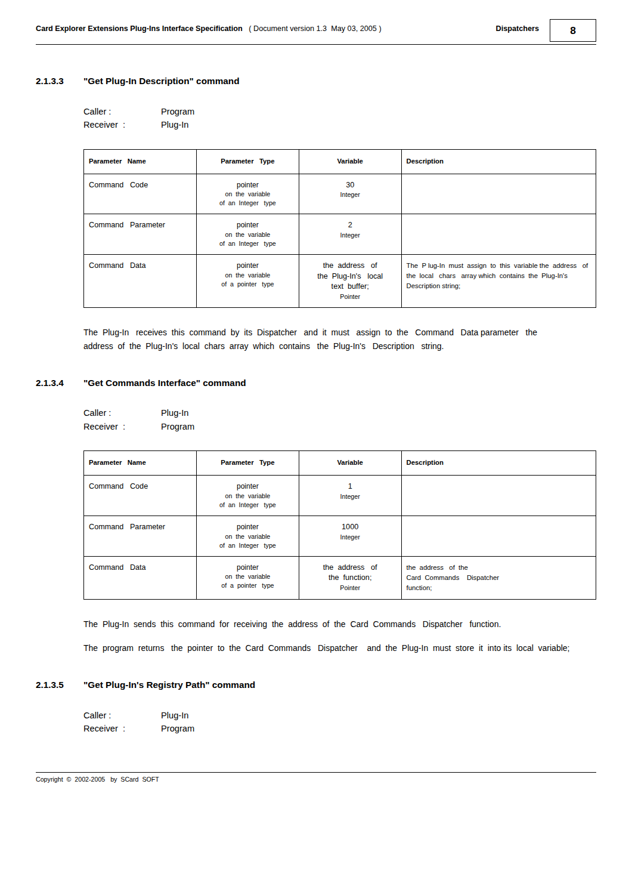Card Explorer Extensions Plug-Ins Interface Specification ( Document version 1.3 May 03, 2005 )
Dispatchers
8
2.1.3.3"Get Plug-In Description" command
| Caller : | Program |
| Receiver : | Plug-In |
| Parameter Name | Parameter Type | Variable | Description |
| --- | --- | --- | --- |
| Command Code | pointer on the variable of an Integer type | 30 Integer | |
| Command Parameter | pointer on the variable of an Integer type | 2 Integer | |
| Command Data | pointer on the variable of a pointer type | the address of the Plug-In's local text buffer; Pointer | The P lug-In must assign to this variable the address of the local chars array which contains the Plug-In's Description string; |
The Plug-In receives this command by its Dispatcher and it must assign to the Command Data parameter the address of the Plug-In's local chars array which contains the Plug-In's Description string.
2.1.3.4"Get Commands Interface" command
| Caller : | Plug-In |
| Receiver : | Program |
| Parameter Name | Parameter Type | Variable | Description |
| --- | --- | --- | --- |
| Command Code | pointer on the variable of an Integer type | 1 Integer | |
| Command Parameter | pointer on the variable of an Integer type | 1000 Integer | |
| Command Data | pointer on the variable of a pointer type | the address of the function; Pointer | the address of the Card Commands Dispatcher function; |
The Plug-In sends this command for receiving the address of the Card Commands Dispatcher function.
The program returns the pointer to the Card Commands Dispatcher and the Plug-In must store it into its local variable;
2.1.3.5"Get Plug-In's Registry Path" command
| Caller : | Plug-In |
| Receiver : | Program |
Copyright © 2002-2005 by SCard SOFT